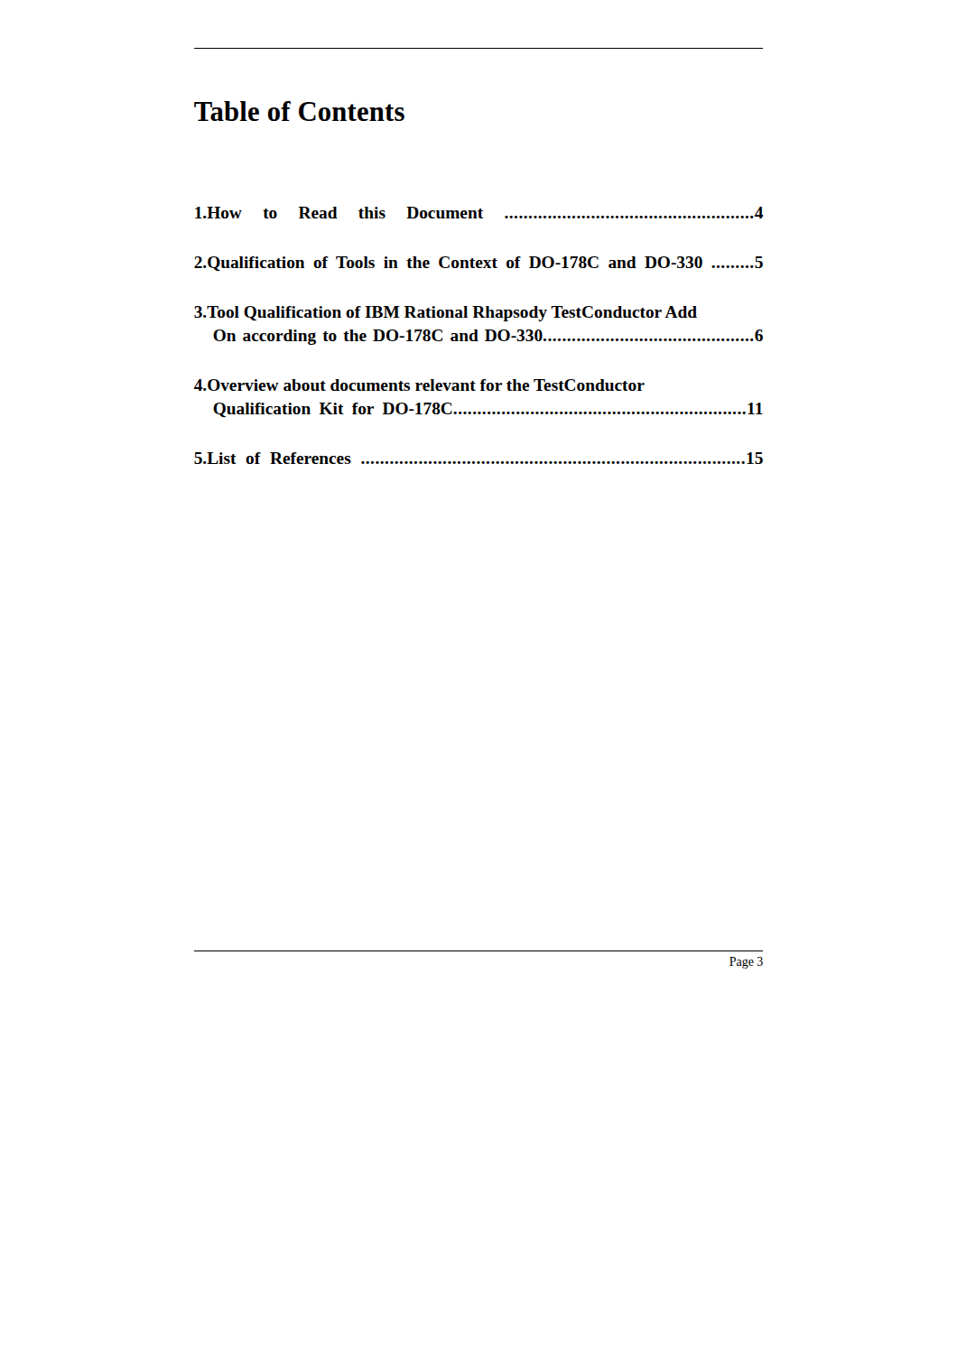Table of Contents
1.How to Read this Document .................................................... 4
2.Qualification of Tools in the Context of DO-178C and DO-330 ......... 5
3.Tool Qualification of IBM Rational Rhapsody TestConductor Add On according to the DO-178C and DO-330............................................ 6
4.Overview about documents relevant for the TestConductor Qualification Kit for DO-178C............................................................. 11
5.List of References ................................................................................ 15
Page 3